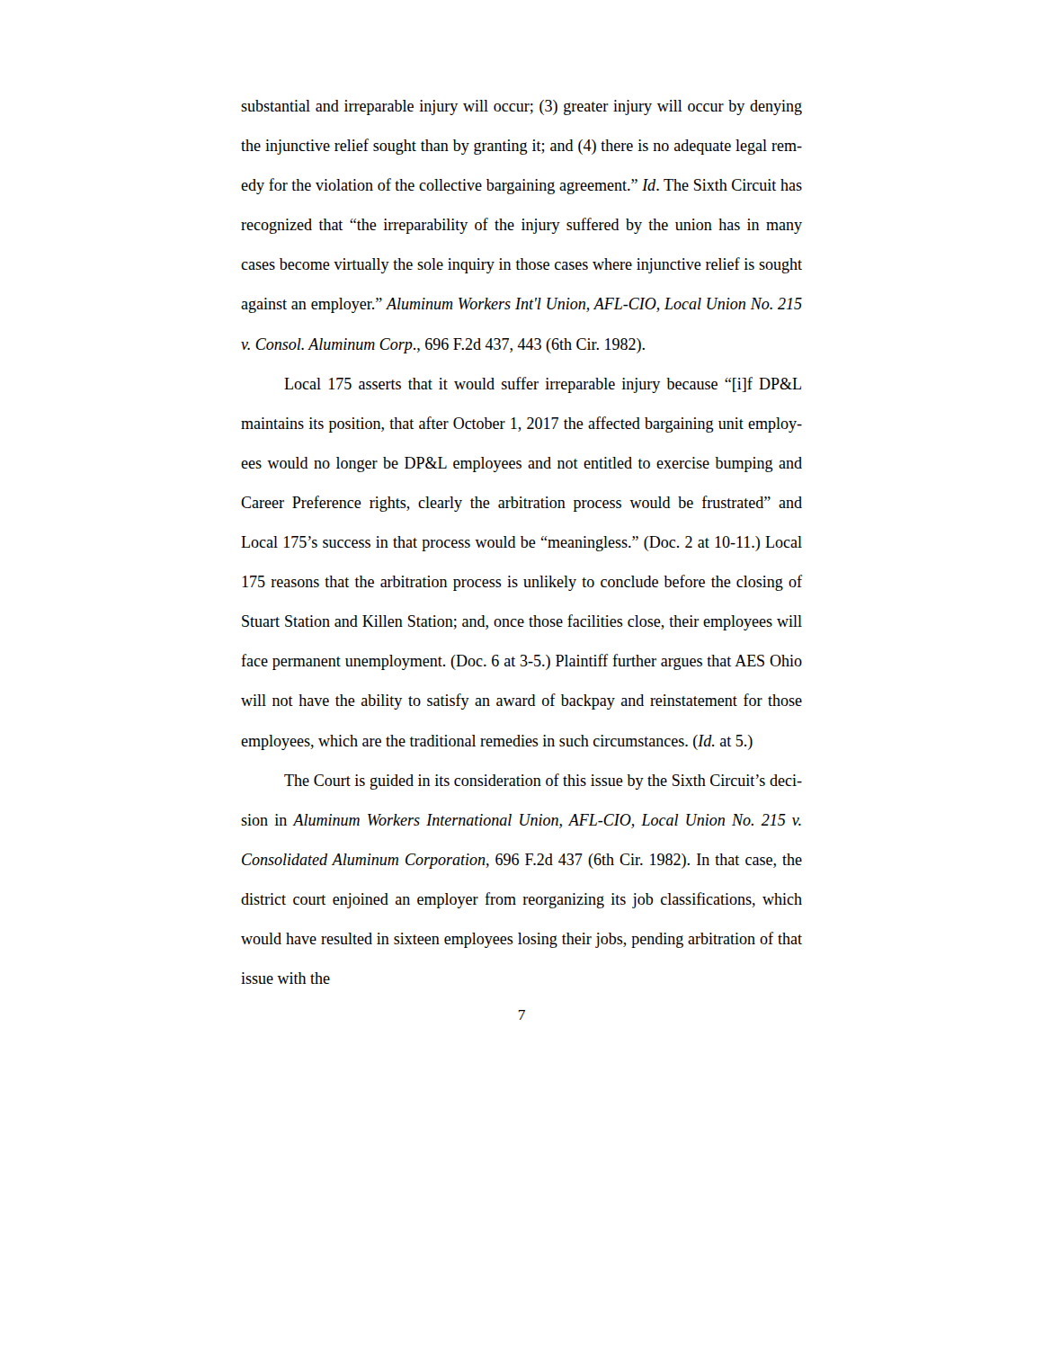substantial and irreparable injury will occur; (3) greater injury will occur by denying the injunctive relief sought than by granting it; and (4) there is no adequate legal remedy for the violation of the collective bargaining agreement.” Id. The Sixth Circuit has recognized that “the irreparability of the injury suffered by the union has in many cases become virtually the sole inquiry in those cases where injunctive relief is sought against an employer.” Aluminum Workers Int'l Union, AFL-CIO, Local Union No. 215 v. Consol. Aluminum Corp., 696 F.2d 437, 443 (6th Cir. 1982).
Local 175 asserts that it would suffer irreparable injury because “[i]f DP&L maintains its position, that after October 1, 2017 the affected bargaining unit employees would no longer be DP&L employees and not entitled to exercise bumping and Career Preference rights, clearly the arbitration process would be frustrated” and Local 175’s success in that process would be “meaningless.” (Doc. 2 at 10-11.) Local 175 reasons that the arbitration process is unlikely to conclude before the closing of Stuart Station and Killen Station; and, once those facilities close, their employees will face permanent unemployment. (Doc. 6 at 3-5.) Plaintiff further argues that AES Ohio will not have the ability to satisfy an award of backpay and reinstatement for those employees, which are the traditional remedies in such circumstances. (Id. at 5.)
The Court is guided in its consideration of this issue by the Sixth Circuit’s decision in Aluminum Workers International Union, AFL-CIO, Local Union No. 215 v. Consolidated Aluminum Corporation, 696 F.2d 437 (6th Cir. 1982). In that case, the district court enjoined an employer from reorganizing its job classifications, which would have resulted in sixteen employees losing their jobs, pending arbitration of that issue with the
7